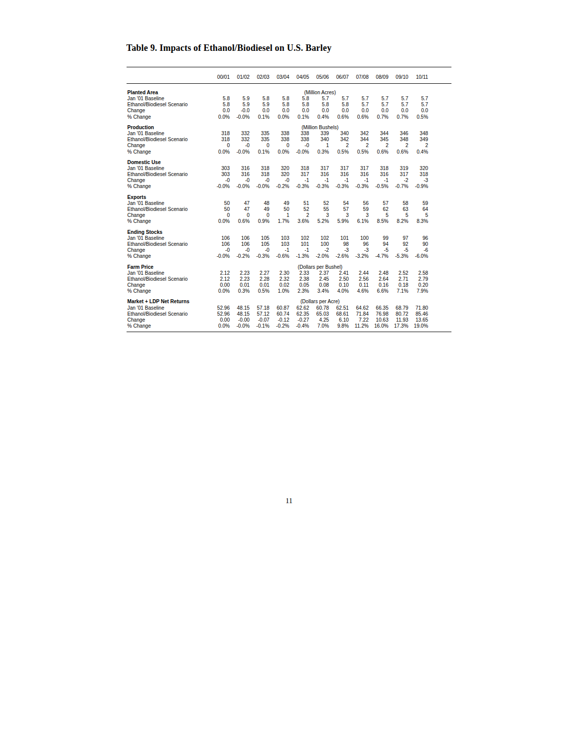Table 9. Impacts of Ethanol/Biodiesel on U.S. Barley
| | 00/01 | 01/02 | 02/03 | 03/04 | 04/05 | 05/06 | 06/07 | 07/08 | 08/09 | 09/10 | 10/11 | |
| Planted Area | (Million Acres) | |
| Jan '01 Baseline | 5.8 | 5.9 | 5.8 | 5.8 | 5.8 | 5.7 | 5.7 | 5.7 | 5.7 | 5.7 | 5.7 | |
| Ethanol/Biodiesel Scenario | 5.8 | 5.9 | 5.9 | 5.8 | 5.8 | 5.8 | 5.8 | 5.7 | 5.7 | 5.7 | 5.7 | |
| Change | 0.0 | -0.0 | 0.0 | 0.0 | 0.0 | 0.0 | 0.0 | 0.0 | 0.0 | 0.0 | 0.0 | |
| % Change | 0.0% | -0.0% | 0.1% | 0.0% | 0.1% | 0.4% | 0.6% | 0.6% | 0.7% | 0.7% | 0.5% | |
| Production | (Million Bushels) | |
| Jan '01 Baseline | 318 | 332 | 335 | 338 | 338 | 339 | 340 | 342 | 344 | 346 | 348 | |
| Ethanol/Biodiesel Scenario | 318 | 332 | 335 | 338 | 338 | 340 | 342 | 344 | 345 | 348 | 349 | |
| Change | 0 | -0 | 0 | 0 | -0 | 1 | 2 | 2 | 2 | 2 | 2 | |
| % Change | 0.0% | -0.0% | 0.1% | 0.0% | -0.0% | 0.3% | 0.5% | 0.5% | 0.6% | 0.6% | 0.4% | |
| Domestic Use | | |
| Jan '01 Baseline | 303 | 316 | 318 | 320 | 318 | 317 | 317 | 317 | 318 | 319 | 320 | |
| Ethanol/Biodiesel Scenario | 303 | 316 | 318 | 320 | 317 | 316 | 316 | 316 | 316 | 317 | 318 | |
| Change | -0 | -0 | -0 | -0 | -1 | -1 | -1 | -1 | -1 | -2 | -3 | |
| % Change | -0.0% | -0.0% | -0.0% | -0.2% | -0.3% | -0.3% | -0.3% | -0.3% | -0.5% | -0.7% | -0.9% | |
| Exports | | |
| Jan '01 Baseline | 50 | 47 | 48 | 49 | 51 | 52 | 54 | 56 | 57 | 58 | 59 | |
| Ethanol/Biodiesel Scenario | 50 | 47 | 49 | 50 | 52 | 55 | 57 | 59 | 62 | 63 | 64 | |
| Change | 0 | 0 | 0 | 1 | 2 | 3 | 3 | 3 | 5 | 5 | 5 | |
| % Change | 0.0% | 0.6% | 0.9% | 1.7% | 3.6% | 5.2% | 5.9% | 6.1% | 8.5% | 8.2% | 8.3% | |
| Ending Stocks | | |
| Jan '01 Baseline | 106 | 106 | 105 | 103 | 102 | 102 | 101 | 100 | 99 | 97 | 96 | |
| Ethanol/Biodiesel Scenario | 106 | 106 | 105 | 103 | 101 | 100 | 98 | 96 | 94 | 92 | 90 | |
| Change | -0 | -0 | -0 | -1 | -1 | -2 | -3 | -3 | -5 | -5 | -6 | |
| % Change | -0.0% | -0.2% | -0.3% | -0.6% | -1.3% | -2.0% | -2.6% | -3.2% | -4.7% | -5.3% | -6.0% | |
| Farm Price | (Dollars per Bushel) | |
| Jan '01 Baseline | 2.12 | 2.23 | 2.27 | 2.30 | 2.33 | 2.37 | 2.41 | 2.44 | 2.48 | 2.52 | 2.58 | |
| Ethanol/Biodiesel Scenario | 2.12 | 2.23 | 2.28 | 2.32 | 2.38 | 2.45 | 2.50 | 2.56 | 2.64 | 2.71 | 2.79 | |
| Change | 0.00 | 0.01 | 0.01 | 0.02 | 0.05 | 0.08 | 0.10 | 0.11 | 0.16 | 0.18 | 0.20 | |
| % Change | 0.0% | 0.3% | 0.5% | 1.0% | 2.3% | 3.4% | 4.0% | 4.6% | 6.6% | 7.1% | 7.9% | |
| Market + LDP Net Returns | (Dollars per Acre) | |
| Jan '01 Baseline | 52.96 | 48.15 | 57.18 | 60.87 | 62.62 | 60.78 | 62.51 | 64.62 | 66.35 | 68.79 | 71.80 | |
| Ethanol/Biodiesel Scenario | 52.96 | 48.15 | 57.12 | 60.74 | 62.35 | 65.03 | 68.61 | 71.84 | 76.98 | 80.72 | 85.46 | |
| Change | 0.00 | -0.00 | -0.07 | -0.12 | -0.27 | 4.25 | 6.10 | 7.22 | 10.63 | 11.93 | 13.65 | |
| % Change | 0.0% | -0.0% | -0.1% | -0.2% | -0.4% | 7.0% | 9.8% | 11.2% | 16.0% | 17.3% | 19.0% | |
11